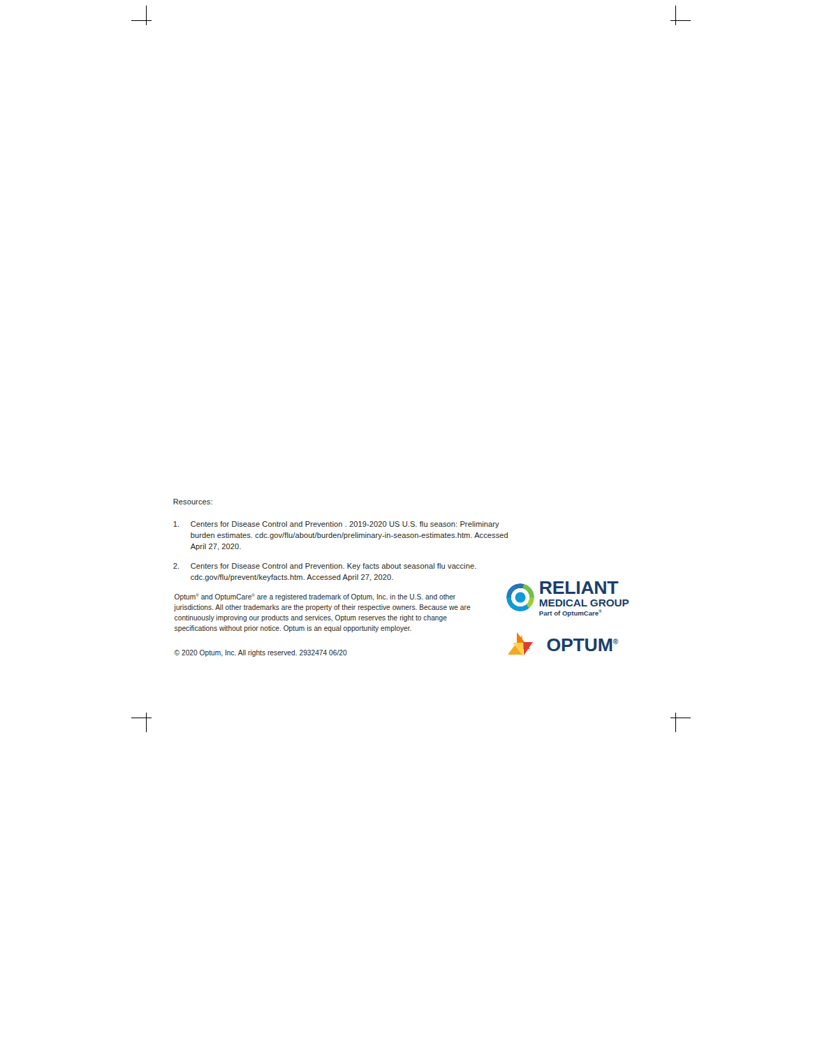Resources:
1. Centers for Disease Control and Prevention . 2019-2020 US U.S. flu season: Preliminary burden estimates. cdc.gov/flu/about/burden/preliminary-in-season-estimates.htm. Accessed April 27, 2020.
2. Centers for Disease Control and Prevention. Key facts about seasonal flu vaccine. cdc.gov/flu/prevent/keyfacts.htm. Accessed April 27, 2020.
Optum® and OptumCare® are a registered trademark of Optum, Inc. in the U.S. and other jurisdictions. All other trademarks are the property of their respective owners. Because we are continuously improving our products and services, Optum reserves the right to change specifications without prior notice. Optum is an equal opportunity employer.
© 2020 Optum, Inc. All rights reserved. 2932474 06/20
RELIANT
MEDICAL GROUP
Part of OptumCare®
OPTUM®